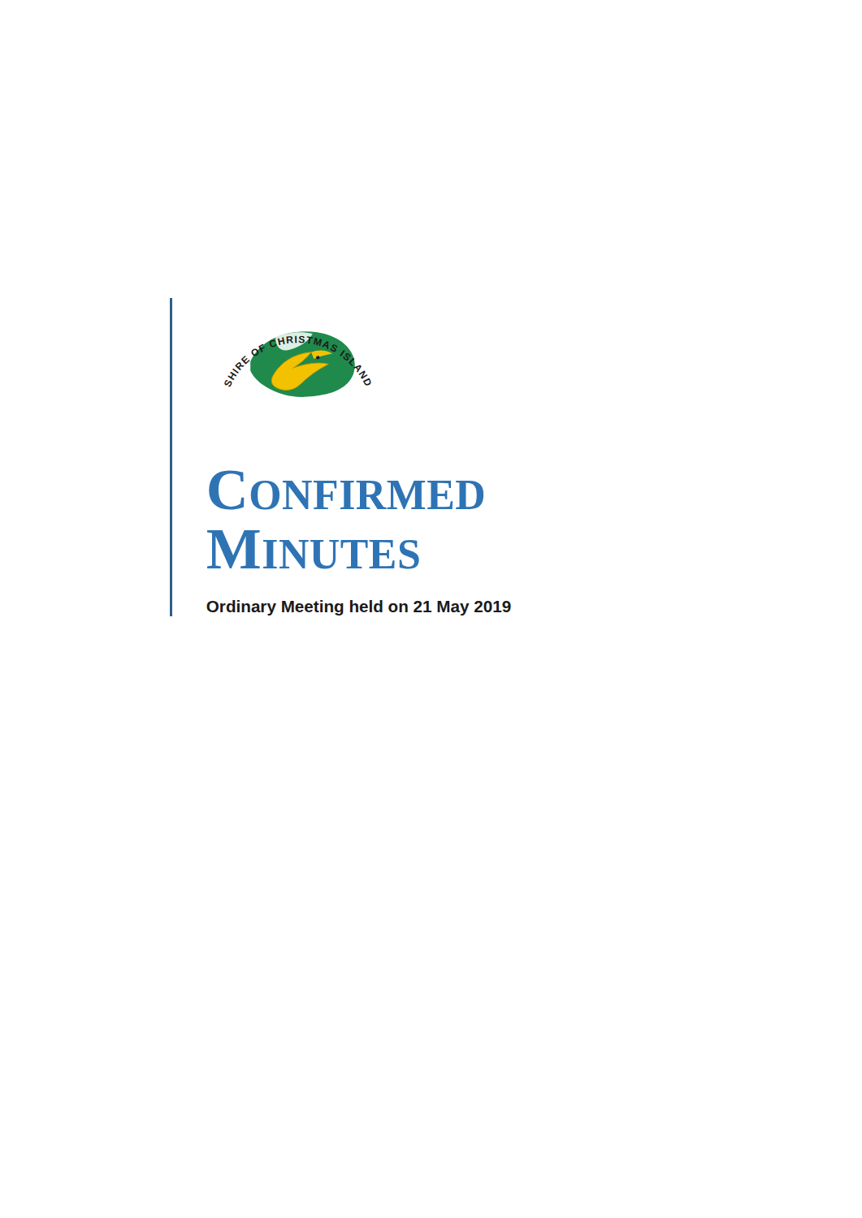SHIRE OF CHRISTMAS ISLAND
Confirmed Minutes
Ordinary Meeting held on 21 May 2019